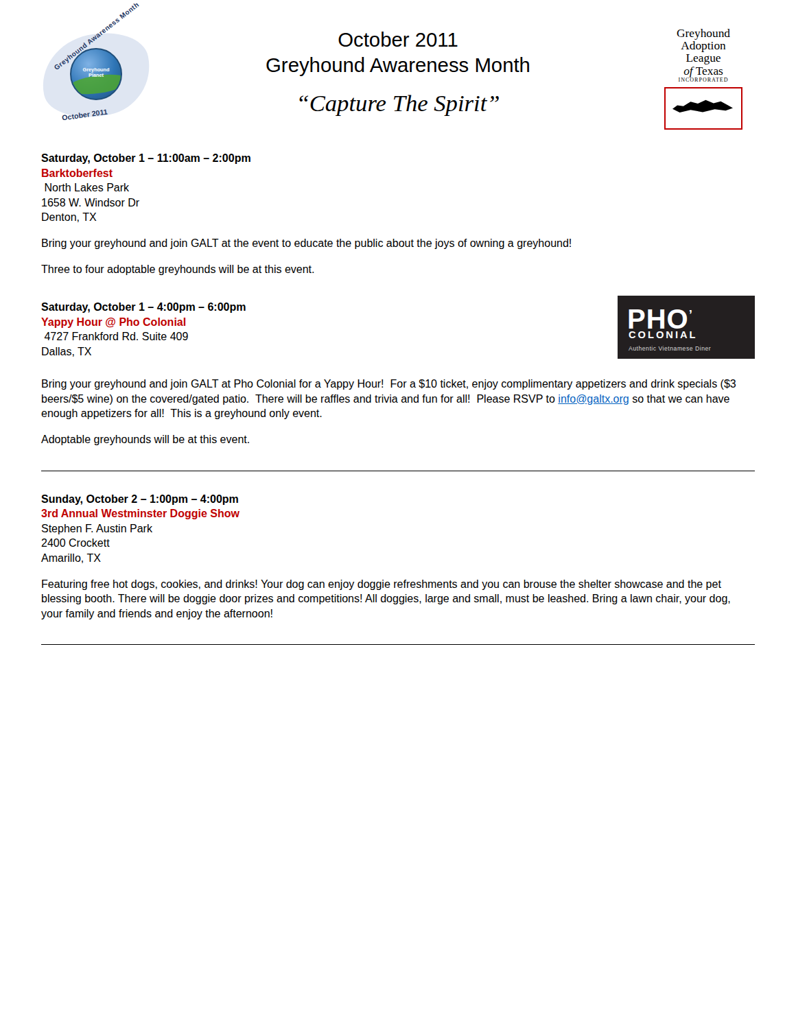Greyhound Awareness Month
Greyhound
Planet
October 2011
October 2011
Greyhound Awareness Month
“Capture The Spirit”
Greyhound
Adoption
League
of Texas
INCORPORATED
Saturday, October 1 – 11:00am – 2:00pm
Barktoberfest
North Lakes Park
1658 W. Windsor Dr
Denton, TX
Bring your greyhound and join GALT at the event to educate the public about the joys of owning a greyhound!
Three to four adoptable greyhounds will be at this event.
PHO’
COLONIAL
Authentic Vietnamese Diner
Saturday, October 1 – 4:00pm – 6:00pm
Yappy Hour @ Pho Colonial
4727 Frankford Rd. Suite 409
Dallas, TX
Bring your greyhound and join GALT at Pho Colonial for a Yappy Hour! For a $10 ticket, enjoy complimentary appetizers and drink specials ($3 beers/$5 wine) on the covered/gated patio. There will be raffles and trivia and fun for all! Please RSVP to info@galtx.org so that we can have enough appetizers for all! This is a greyhound only event.
Adoptable greyhounds will be at this event.
Sunday, October 2 – 1:00pm – 4:00pm
3rd Annual Westminster Doggie Show
Stephen F. Austin Park
2400 Crockett
Amarillo, TX
Featuring free hot dogs, cookies, and drinks! Your dog can enjoy doggie refreshments and you can brouse the shelter showcase and the pet blessing booth. There will be doggie door prizes and competitions! All doggies, large and small, must be leashed. Bring a lawn chair, your dog, your family and friends and enjoy the afternoon!